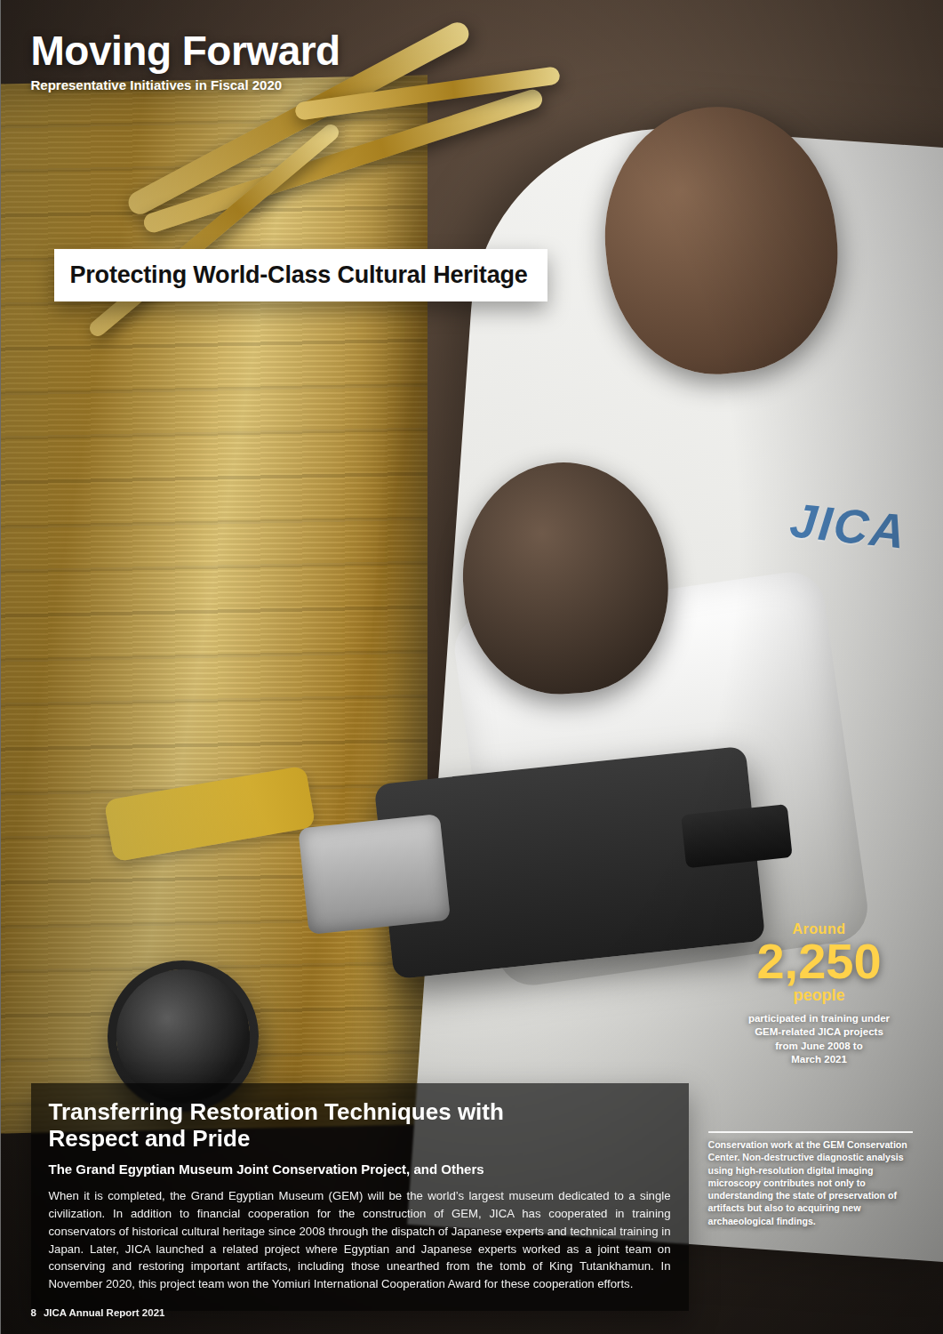JICA
Moving Forward
Representative Initiatives in Fiscal 2020
Protecting World-Class Cultural Heritage
Around
2,250
people
participated in training under
GEM-related JICA projects
from June 2008 to
March 2021
Conservation work at the GEM Conservation Center. Non-destructive diagnostic analysis using high-resolution digital imaging microscopy contributes not only to understanding the state of preservation of artifacts but also to acquiring new archaeological findings.
Transferring Restoration Techniques with
Respect and Pride
The Grand Egyptian Museum Joint Conservation Project, and Others
When it is completed, the Grand Egyptian Museum (GEM) will be the world’s largest museum dedicated to a single civilization. In addition to financial cooperation for the construction of GEM, JICA has cooperated in training conservators of historical cultural heritage since 2008 through the dispatch of Japanese experts and technical training in Japan. Later, JICA launched a related project where Egyptian and Japanese experts worked as a joint team on conserving and restoring important artifacts, including those unearthed from the tomb of King Tutankhamun. In November 2020, this project team won the Yomiuri International Cooperation Award for these cooperation efforts.
8 JICA Annual Report 2021